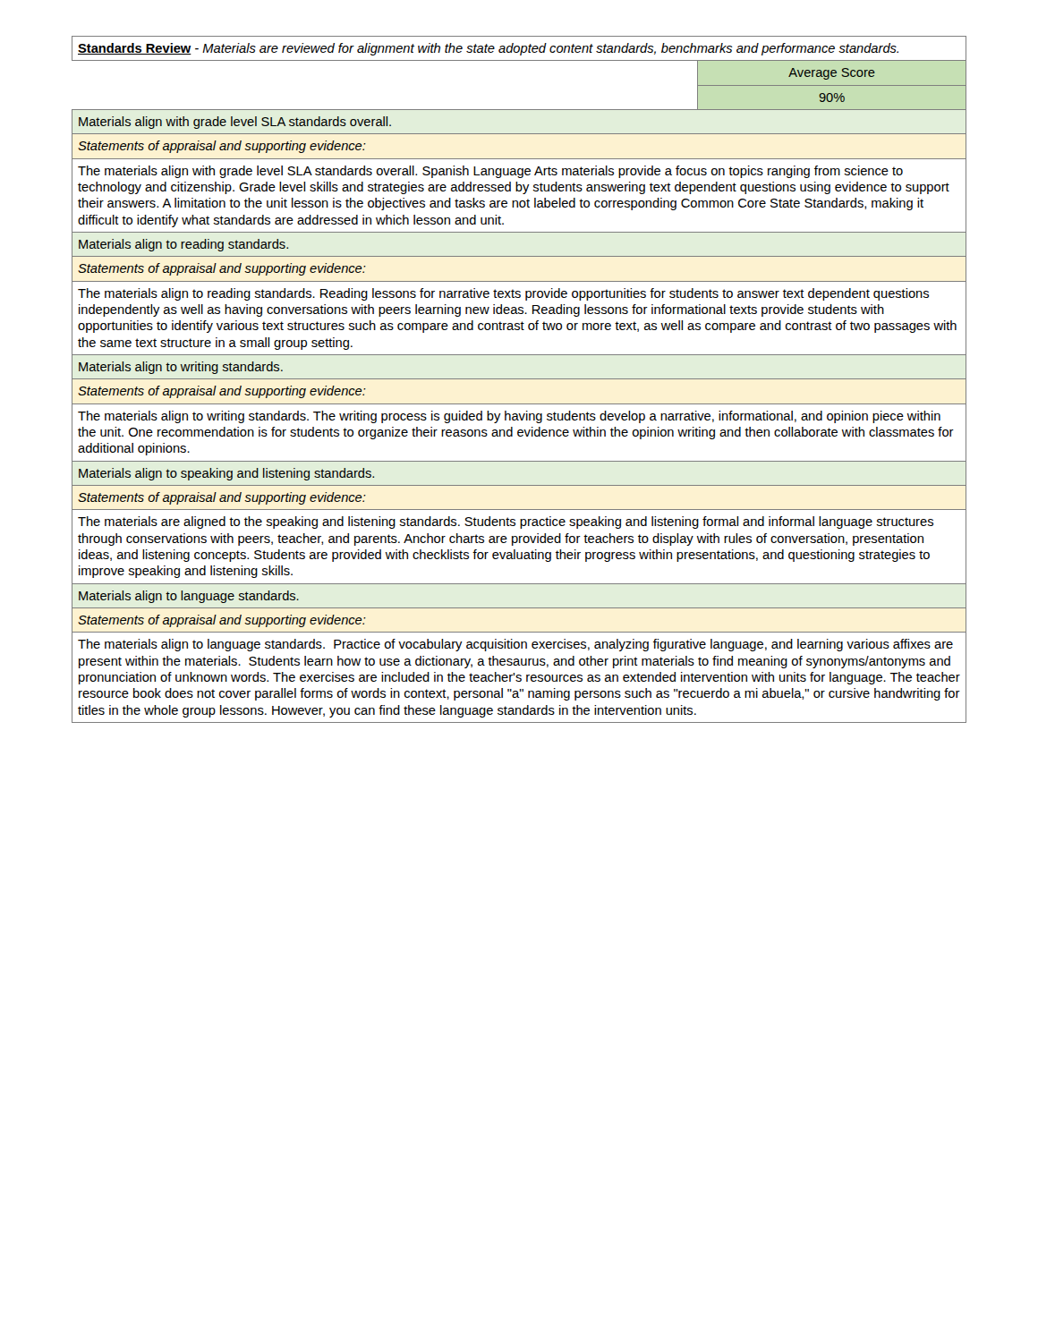| Standards Review - Materials are reviewed for alignment with the state adopted content standards, benchmarks and performance standards. |
| | Average Score |
| | 90% |
| Materials align with grade level SLA standards overall. |
| Statements of appraisal and supporting evidence: |
| The materials align with grade level SLA standards overall. Spanish Language Arts materials provide a focus on topics ranging from science to technology and citizenship. Grade level skills and strategies are addressed by students answering text dependent questions using evidence to support their answers. A limitation to the unit lesson is the objectives and tasks are not labeled to corresponding Common Core State Standards, making it difficult to identify what standards are addressed in which lesson and unit. |
| Materials align to reading standards. |
| Statements of appraisal and supporting evidence: |
| The materials align to reading standards. Reading lessons for narrative texts provide opportunities for students to answer text dependent questions independently as well as having conversations with peers learning new ideas. Reading lessons for informational texts provide students with opportunities to identify various text structures such as compare and contrast of two or more text, as well as compare and contrast of two passages with the same text structure in a small group setting. |
| Materials align to writing standards. |
| Statements of appraisal and supporting evidence: |
| The materials align to writing standards. The writing process is guided by having students develop a narrative, informational, and opinion piece within the unit. One recommendation is for students to organize their reasons and evidence within the opinion writing and then collaborate with classmates for additional opinions. |
| Materials align to speaking and listening standards. |
| Statements of appraisal and supporting evidence: |
| The materials are aligned to the speaking and listening standards. Students practice speaking and listening formal and informal language structures through conservations with peers, teacher, and parents. Anchor charts are provided for teachers to display with rules of conversation, presentation ideas, and listening concepts. Students are provided with checklists for evaluating their progress within presentations, and questioning strategies to improve speaking and listening skills. |
| Materials align to language standards. |
| Statements of appraisal and supporting evidence: |
| The materials align to language standards. Practice of vocabulary acquisition exercises, analyzing figurative language, and learning various affixes are present within the materials. Students learn how to use a dictionary, a thesaurus, and other print materials to find meaning of synonyms/antonyms and pronunciation of unknown words. The exercises are included in the teacher's resources as an extended intervention with units for language. The teacher resource book does not cover parallel forms of words in context, personal "a" naming persons such as "recuerdo a mi abuela," or cursive handwriting for titles in the whole group lessons. However, you can find these language standards in the intervention units. |